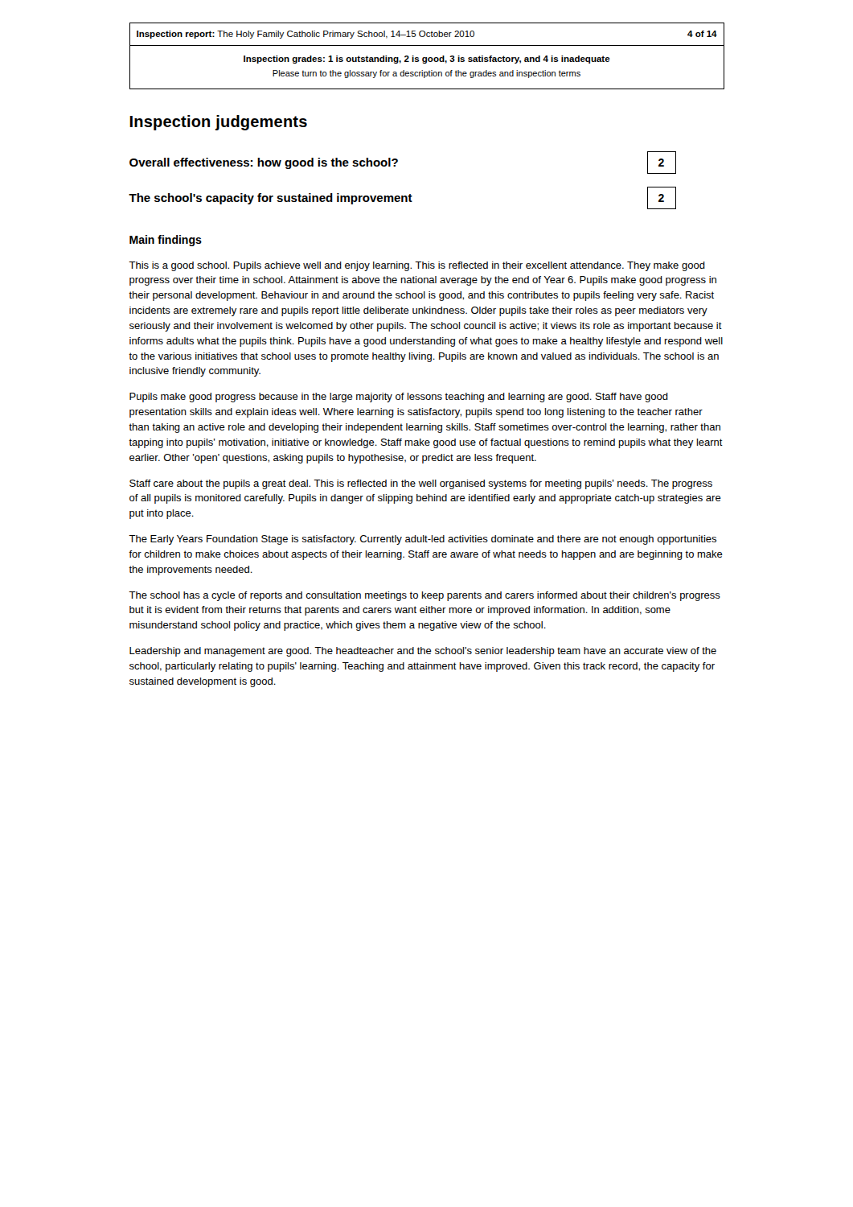Inspection report: The Holy Family Catholic Primary School, 14–15 October 2010
4 of 14
Inspection grades: 1 is outstanding, 2 is good, 3 is satisfactory, and 4 is inadequate
Please turn to the glossary for a description of the grades and inspection terms
Inspection judgements
Overall effectiveness: how good is the school?
2
The school's capacity for sustained improvement
2
Main findings
This is a good school. Pupils achieve well and enjoy learning. This is reflected in their excellent attendance. They make good progress over their time in school. Attainment is above the national average by the end of Year 6. Pupils make good progress in their personal development. Behaviour in and around the school is good, and this contributes to pupils feeling very safe. Racist incidents are extremely rare and pupils report little deliberate unkindness. Older pupils take their roles as peer mediators very seriously and their involvement is welcomed by other pupils. The school council is active; it views its role as important because it informs adults what the pupils think. Pupils have a good understanding of what goes to make a healthy lifestyle and respond well to the various initiatives that school uses to promote healthy living. Pupils are known and valued as individuals. The school is an inclusive friendly community.
Pupils make good progress because in the large majority of lessons teaching and learning are good. Staff have good presentation skills and explain ideas well. Where learning is satisfactory, pupils spend too long listening to the teacher rather than taking an active role and developing their independent learning skills. Staff sometimes over-control the learning, rather than tapping into pupils' motivation, initiative or knowledge. Staff make good use of factual questions to remind pupils what they learnt earlier. Other 'open' questions, asking pupils to hypothesise, or predict are less frequent.
Staff care about the pupils a great deal. This is reflected in the well organised systems for meeting pupils' needs. The progress of all pupils is monitored carefully. Pupils in danger of slipping behind are identified early and appropriate catch-up strategies are put into place.
The Early Years Foundation Stage is satisfactory. Currently adult-led activities dominate and there are not enough opportunities for children to make choices about aspects of their learning. Staff are aware of what needs to happen and are beginning to make the improvements needed.
The school has a cycle of reports and consultation meetings to keep parents and carers informed about their children's progress but it is evident from their returns that parents and carers want either more or improved information. In addition, some misunderstand school policy and practice, which gives them a negative view of the school.
Leadership and management are good. The headteacher and the school's senior leadership team have an accurate view of the school, particularly relating to pupils' learning. Teaching and attainment have improved. Given this track record, the capacity for sustained development is good.